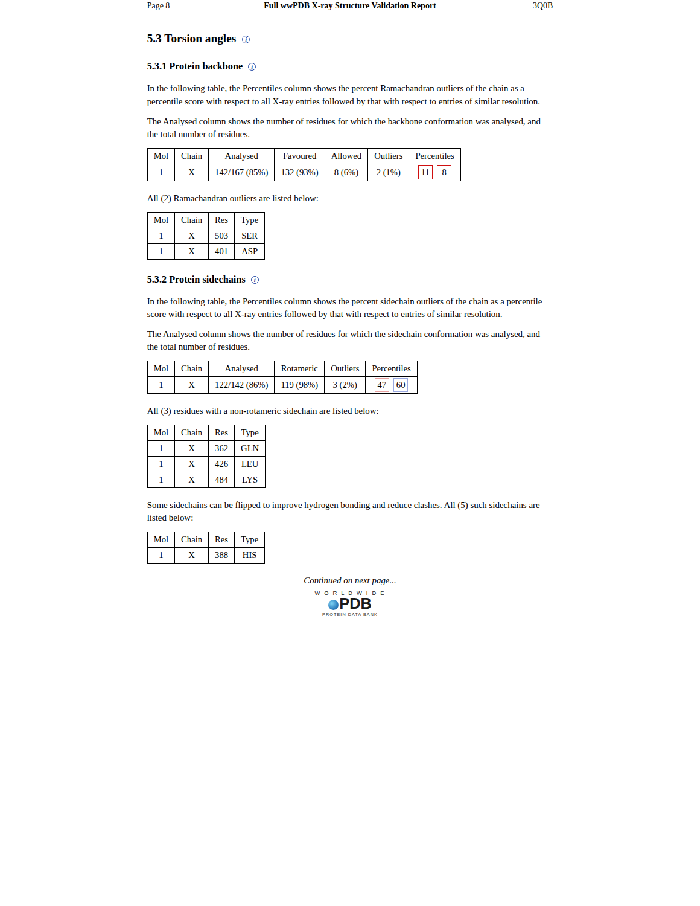Page 8
Full wwPDB X-ray Structure Validation Report
3Q0B
5.3 Torsion angles i
5.3.1 Protein backbone i
In the following table, the Percentiles column shows the percent Ramachandran outliers of the chain as a percentile score with respect to all X-ray entries followed by that with respect to entries of similar resolution.
The Analysed column shows the number of residues for which the backbone conformation was analysed, and the total number of residues.
| Mol | Chain | Analysed | Favoured | Allowed | Outliers | Percentiles |
| --- | --- | --- | --- | --- | --- | --- |
| 1 | X | 142/167 (85%) | 132 (93%) | 8 (6%) | 2 (1%) | 11 8 |
All (2) Ramachandran outliers are listed below:
| Mol | Chain | Res | Type |
| --- | --- | --- | --- |
| 1 | X | 503 | SER |
| 1 | X | 401 | ASP |
5.3.2 Protein sidechains i
In the following table, the Percentiles column shows the percent sidechain outliers of the chain as a percentile score with respect to all X-ray entries followed by that with respect to entries of similar resolution.
The Analysed column shows the number of residues for which the sidechain conformation was analysed, and the total number of residues.
| Mol | Chain | Analysed | Rotameric | Outliers | Percentiles |
| --- | --- | --- | --- | --- | --- |
| 1 | X | 122/142 (86%) | 119 (98%) | 3 (2%) | 47 60 |
All (3) residues with a non-rotameric sidechain are listed below:
| Mol | Chain | Res | Type |
| --- | --- | --- | --- |
| 1 | X | 362 | GLN |
| 1 | X | 426 | LEU |
| 1 | X | 484 | LYS |
Some sidechains can be flipped to improve hydrogen bonding and reduce clashes. All (5) such sidechains are listed below:
| Mol | Chain | Res | Type |
| --- | --- | --- | --- |
| 1 | X | 388 | HIS |
Continued on next page...
W O R L D W I D E
PDB
PROTEIN DATA BANK